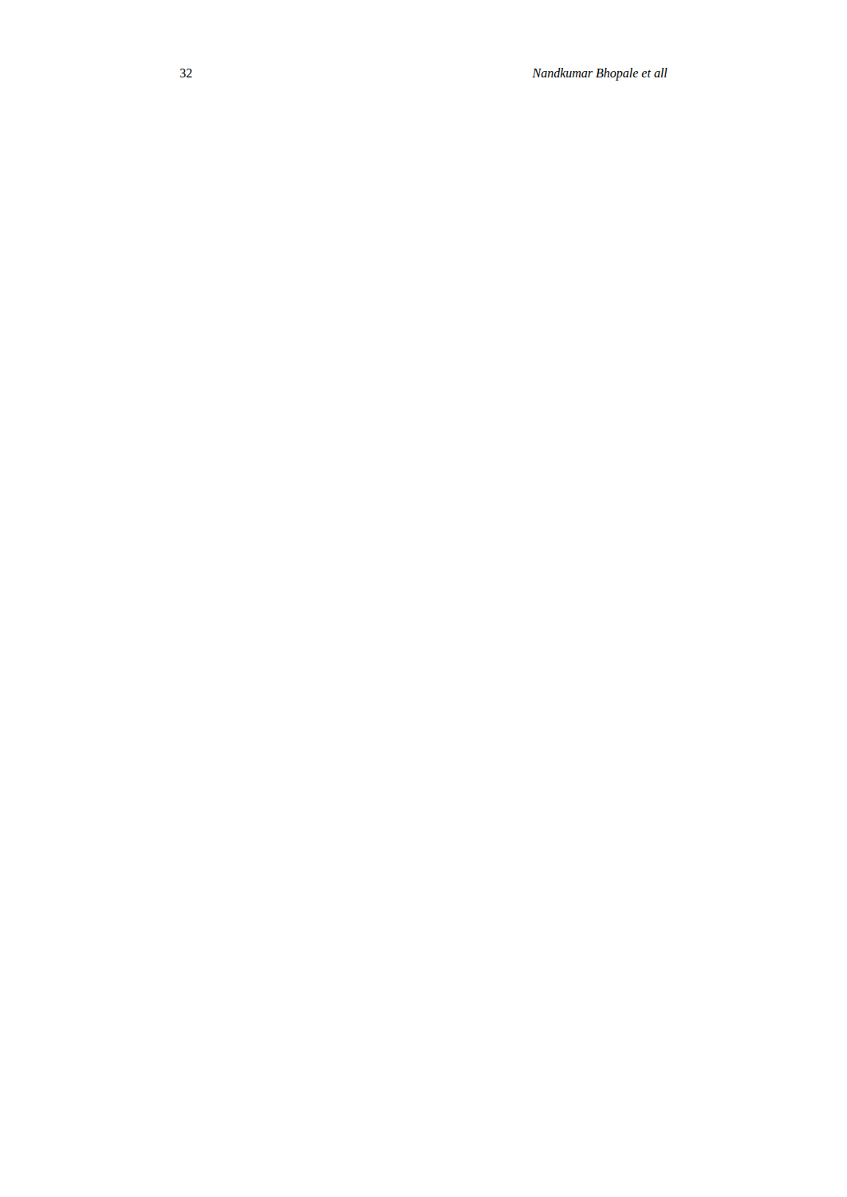32 Nandkumar Bhopale et all